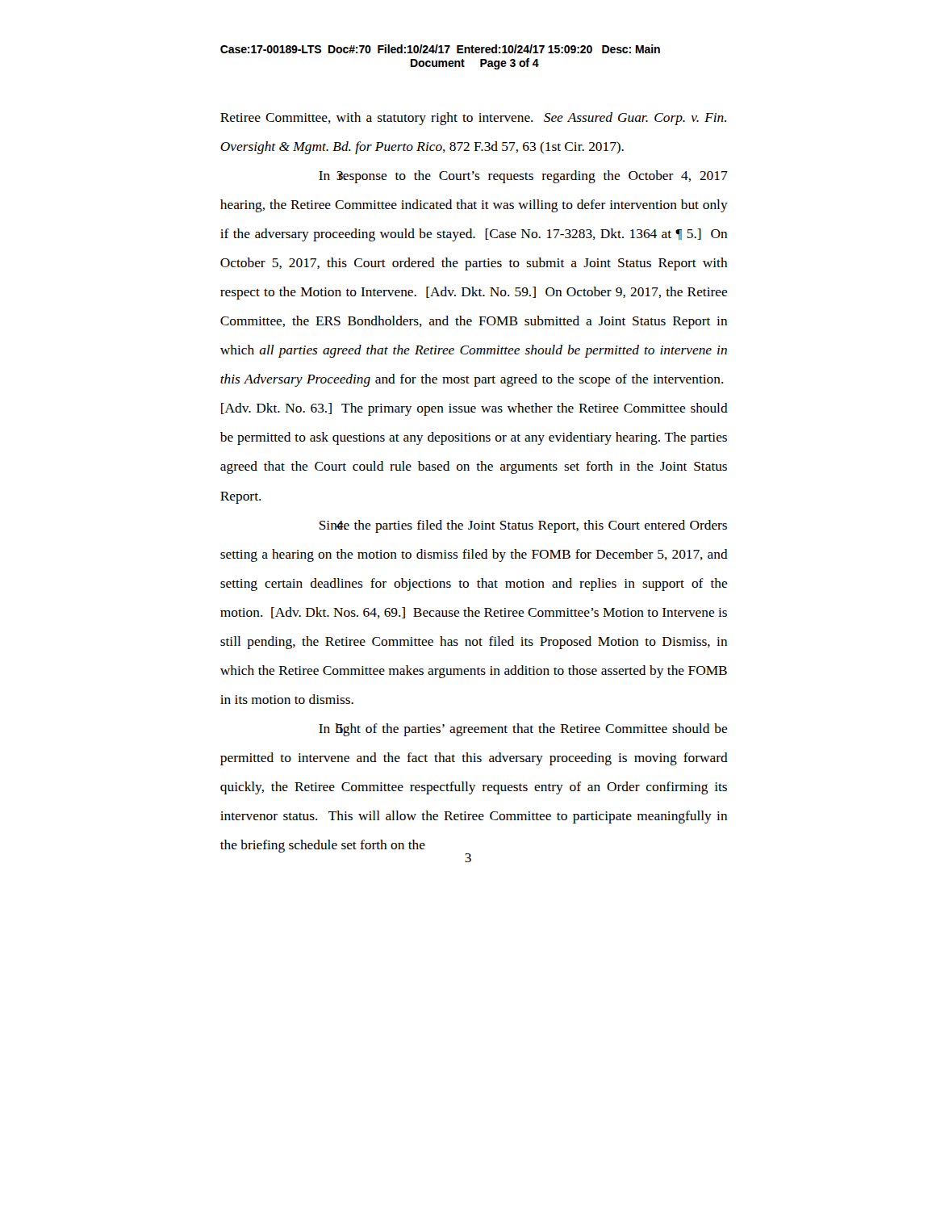Case:17-00189-LTS Doc#:70 Filed:10/24/17 Entered:10/24/17 15:09:20 Desc: Main Document Page 3 of 4
Retiree Committee, with a statutory right to intervene. See Assured Guar. Corp. v. Fin. Oversight & Mgmt. Bd. for Puerto Rico, 872 F.3d 57, 63 (1st Cir. 2017).
3. In response to the Court’s requests regarding the October 4, 2017 hearing, the Retiree Committee indicated that it was willing to defer intervention but only if the adversary proceeding would be stayed. [Case No. 17-3283, Dkt. 1364 at ¶ 5.] On October 5, 2017, this Court ordered the parties to submit a Joint Status Report with respect to the Motion to Intervene. [Adv. Dkt. No. 59.] On October 9, 2017, the Retiree Committee, the ERS Bondholders, and the FOMB submitted a Joint Status Report in which all parties agreed that the Retiree Committee should be permitted to intervene in this Adversary Proceeding and for the most part agreed to the scope of the intervention. [Adv. Dkt. No. 63.] The primary open issue was whether the Retiree Committee should be permitted to ask questions at any depositions or at any evidentiary hearing. The parties agreed that the Court could rule based on the arguments set forth in the Joint Status Report.
4. Since the parties filed the Joint Status Report, this Court entered Orders setting a hearing on the motion to dismiss filed by the FOMB for December 5, 2017, and setting certain deadlines for objections to that motion and replies in support of the motion. [Adv. Dkt. Nos. 64, 69.] Because the Retiree Committee’s Motion to Intervene is still pending, the Retiree Committee has not filed its Proposed Motion to Dismiss, in which the Retiree Committee makes arguments in addition to those asserted by the FOMB in its motion to dismiss.
5. In light of the parties’ agreement that the Retiree Committee should be permitted to intervene and the fact that this adversary proceeding is moving forward quickly, the Retiree Committee respectfully requests entry of an Order confirming its intervenor status. This will allow the Retiree Committee to participate meaningfully in the briefing schedule set forth on the
3